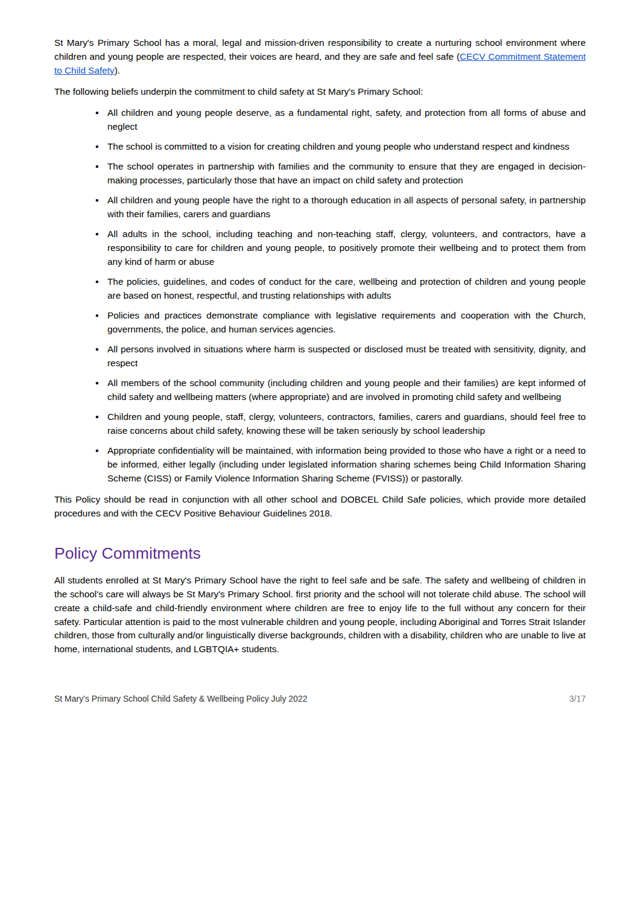St Mary's Primary School has a moral, legal and mission-driven responsibility to create a nurturing school environment where children and young people are respected, their voices are heard, and they are safe and feel safe (CECV Commitment Statement to Child Safety).
The following beliefs underpin the commitment to child safety at St Mary's Primary School:
All children and young people deserve, as a fundamental right, safety, and protection from all forms of abuse and neglect
The school is committed to a vision for creating children and young people who understand respect and kindness
The school operates in partnership with families and the community to ensure that they are engaged in decision-making processes, particularly those that have an impact on child safety and protection
All children and young people have the right to a thorough education in all aspects of personal safety, in partnership with their families, carers and guardians
All adults in the school, including teaching and non-teaching staff, clergy, volunteers, and contractors, have a responsibility to care for children and young people, to positively promote their wellbeing and to protect them from any kind of harm or abuse
The policies, guidelines, and codes of conduct for the care, wellbeing and protection of children and young people are based on honest, respectful, and trusting relationships with adults
Policies and practices demonstrate compliance with legislative requirements and cooperation with the Church, governments, the police, and human services agencies.
All persons involved in situations where harm is suspected or disclosed must be treated with sensitivity, dignity, and respect
All members of the school community (including children and young people and their families) are kept informed of child safety and wellbeing matters (where appropriate) and are involved in promoting child safety and wellbeing
Children and young people, staff, clergy, volunteers, contractors, families, carers and guardians, should feel free to raise concerns about child safety, knowing these will be taken seriously by school leadership
Appropriate confidentiality will be maintained, with information being provided to those who have a right or a need to be informed, either legally (including under legislated information sharing schemes being Child Information Sharing Scheme (CISS) or Family Violence Information Sharing Scheme (FVISS)) or pastorally.
This Policy should be read in conjunction with all other school and DOBCEL Child Safe policies, which provide more detailed procedures and with the CECV Positive Behaviour Guidelines 2018.
Policy Commitments
All students enrolled at St Mary's Primary School have the right to feel safe and be safe. The safety and wellbeing of children in the school's care will always be St Mary's Primary School. first priority and the school will not tolerate child abuse. The school will create a child-safe and child-friendly environment where children are free to enjoy life to the full without any concern for their safety. Particular attention is paid to the most vulnerable children and young people, including Aboriginal and Torres Strait Islander children, those from culturally and/or linguistically diverse backgrounds, children with a disability, children who are unable to live at home, international students, and LGBTQIA+ students.
St Mary's Primary School Child Safety & Wellbeing Policy July 2022 3/17